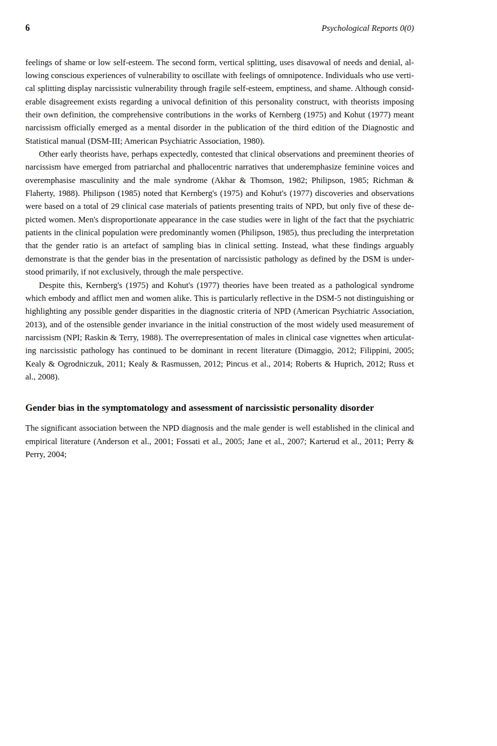6 Psychological Reports 0(0)
feelings of shame or low self-esteem. The second form, vertical splitting, uses disavowal of needs and denial, allowing conscious experiences of vulnerability to oscillate with feelings of omnipotence. Individuals who use vertical splitting display narcissistic vulnerability through fragile self-esteem, emptiness, and shame. Although considerable disagreement exists regarding a univocal definition of this personality construct, with theorists imposing their own definition, the comprehensive contributions in the works of Kernberg (1975) and Kohut (1977) meant narcissism officially emerged as a mental disorder in the publication of the third edition of the Diagnostic and Statistical manual (DSM-III; American Psychiatric Association, 1980).
Other early theorists have, perhaps expectedly, contested that clinical observations and preeminent theories of narcissism have emerged from patriarchal and phallocentric narratives that underemphasize feminine voices and overemphasise masculinity and the male syndrome (Akhar & Thomson, 1982; Philipson, 1985; Richman & Flaherty, 1988). Philipson (1985) noted that Kernberg's (1975) and Kohut's (1977) discoveries and observations were based on a total of 29 clinical case materials of patients presenting traits of NPD, but only five of these depicted women. Men's disproportionate appearance in the case studies were in light of the fact that the psychiatric patients in the clinical population were predominantly women (Philipson, 1985), thus precluding the interpretation that the gender ratio is an artefact of sampling bias in clinical setting. Instead, what these findings arguably demonstrate is that the gender bias in the presentation of narcissistic pathology as defined by the DSM is understood primarily, if not exclusively, through the male perspective.
Despite this, Kernberg's (1975) and Kohut's (1977) theories have been treated as a pathological syndrome which embody and afflict men and women alike. This is particularly reflective in the DSM-5 not distinguishing or highlighting any possible gender disparities in the diagnostic criteria of NPD (American Psychiatric Association, 2013), and of the ostensible gender invariance in the initial construction of the most widely used measurement of narcissism (NPI; Raskin & Terry, 1988). The overrepresentation of males in clinical case vignettes when articulating narcissistic pathology has continued to be dominant in recent literature (Dimaggio, 2012; Filippini, 2005; Kealy & Ogrodniczuk, 2011; Kealy & Rasmussen, 2012; Pincus et al., 2014; Roberts & Huprich, 2012; Russ et al., 2008).
Gender bias in the symptomatology and assessment of narcissistic personality disorder
The significant association between the NPD diagnosis and the male gender is well established in the clinical and empirical literature (Anderson et al., 2001; Fossati et al., 2005; Jane et al., 2007; Karterud et al., 2011; Perry & Perry, 2004;